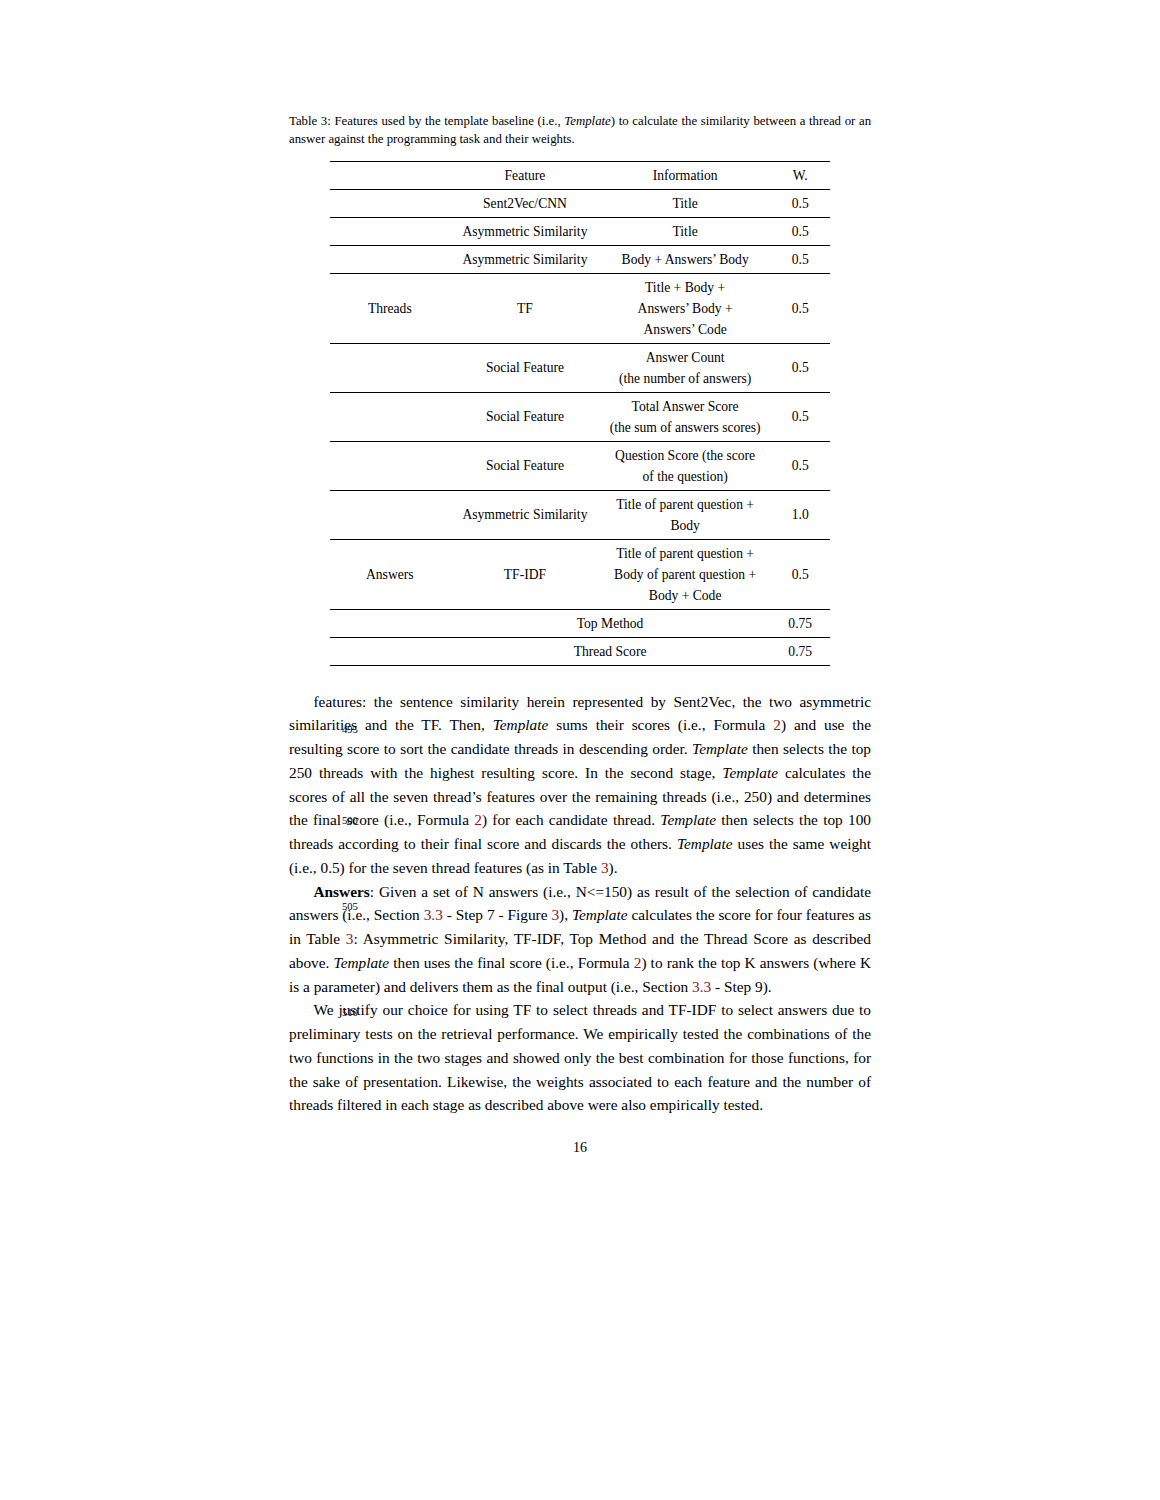Table 3: Features used by the template baseline (i.e., Template) to calculate the similarity between a thread or an answer against the programming task and their weights.
| | Feature | Information | W. |
| | Sent2Vec/CNN | Title | 0.5 |
| | Asymmetric Similarity | Title | 0.5 |
| | Asymmetric Similarity | Body + Answers’ Body | 0.5 |
| Threads | TF | Title + Body + Answers’ Body + Answers’ Code | 0.5 |
| | Social Feature | Answer Count (the number of answers) | 0.5 |
| | Social Feature | Total Answer Score (the sum of answers scores) | 0.5 |
| | Social Feature | Question Score (the score of the question) | 0.5 |
| | Asymmetric Similarity | Title of parent question + Body | 1.0 |
| Answers | TF-IDF | Title of parent question + Body of parent question + Body + Code | 0.5 |
| | Top Method | 0.75 |
| | Thread Score | 0.75 |
features: the sentence similarity herein represented by Sent2Vec, the two asymmetric similarities and the TF. Then, Template sums their scores (i.e., Formula 2) and use the resulting score to sort the candidate threads in descending order. Template then selects the top 250 threads with the highest resulting score. In the second stage, Template calculates the scores of all the seven thread’s features over the remaining threads (i.e., 250) and determines the final score (i.e., Formula 2) for each candidate thread. Template then selects the top 100 threads according to their final score and discards the others. Template uses the same weight (i.e., 0.5) for the seven thread features (as in Table 3).
Answers: Given a set of N answers (i.e., N<=150) as result of the selection of candidate answers (i.e., Section 3.3 - Step 7 - Figure 3), Template calculates the score for four features as in Table 3: Asymmetric Similarity, TF-IDF, Top Method and the Thread Score as described above. Template then uses the final score (i.e., Formula 2) to rank the top K answers (where K is a parameter) and delivers them as the final output (i.e., Section 3.3 - Step 9).
We justify our choice for using TF to select threads and TF-IDF to select answers due to preliminary tests on the retrieval performance. We empirically tested the combinations of the two functions in the two stages and showed only the best combination for those functions, for the sake of presentation. Likewise, the weights associated to each feature and the number of threads filtered in each stage as described above were also empirically tested.
495 500 505 510
16